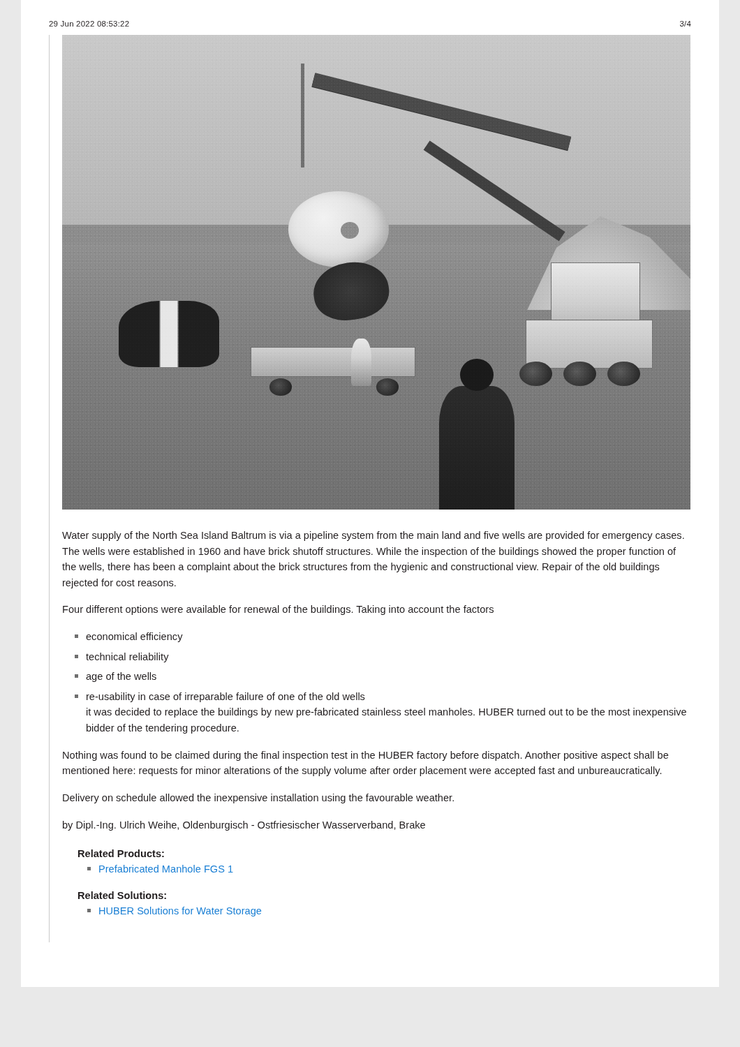29 Jun 2022 08:53:22 3/4
Water supply of the North Sea Island Baltrum is via a pipeline system from the main land and five wells are provided for emergency cases. The wells were established in 1960 and have brick shutoff structures. While the inspection of the buildings showed the proper function of the wells, there has been a complaint about the brick structures from the hygienic and constructional view. Repair of the old buildings rejected for cost reasons.
Four different options were available for renewal of the buildings. Taking into account the factors
economical efficiency
technical reliability
age of the wells
re-usability in case of irreparable failure of one of the old wells
it was decided to replace the buildings by new pre-fabricated stainless steel manholes. HUBER turned out to be the most inexpensive bidder of the tendering procedure.
Nothing was found to be claimed during the final inspection test in the HUBER factory before dispatch. Another positive aspect shall be mentioned here: requests for minor alterations of the supply volume after order placement were accepted fast and unbureaucratically.
Delivery on schedule allowed the inexpensive installation using the favourable weather.
by Dipl.-Ing. Ulrich Weihe, Oldenburgisch - Ostfriesischer Wasserverband, Brake
Related Products:
Prefabricated Manhole FGS 1
Related Solutions:
HUBER Solutions for Water Storage